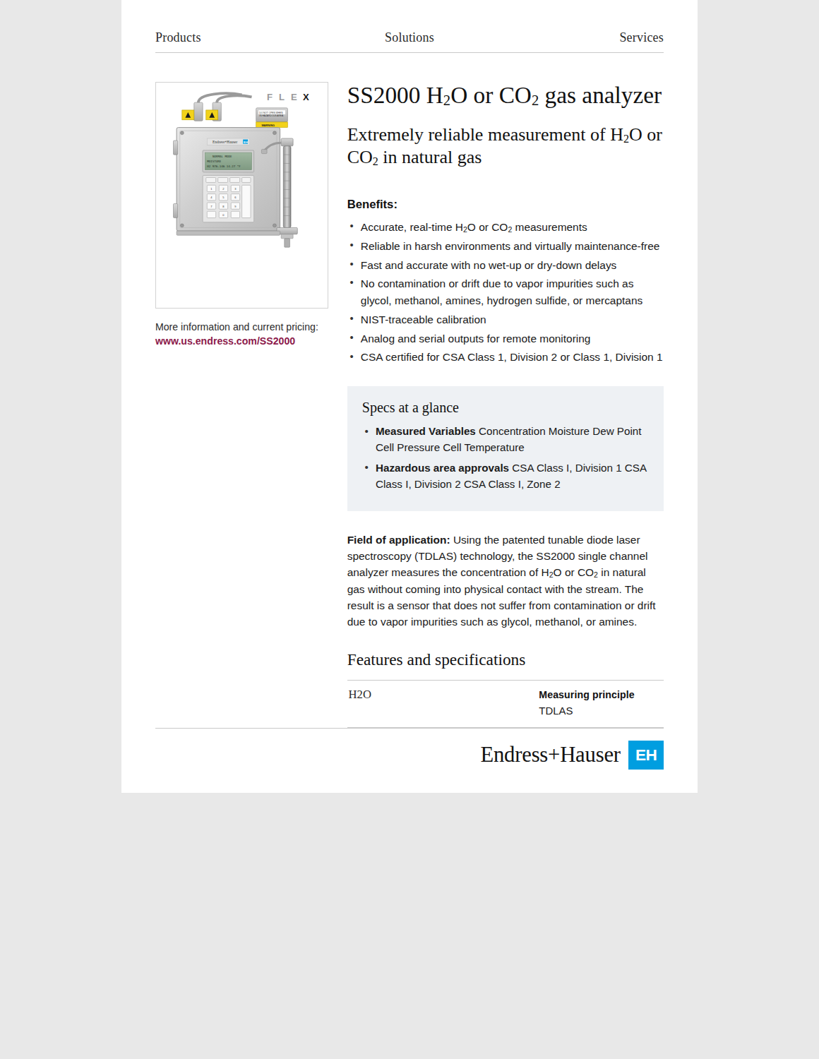Products Solutions Services
F L E X DO NOT OPEN WHEN IN HAZARDOUS AREA WARNING Endress+Hauser EH NORMAL MODE MOISTURE H2 976.146 14.27 °F 1 2 3 4 5 6 7 8 9 0
More information and current pricing:
www.us.endress.com/SS2000
SS2000 H2O or CO2 gas analyzer
Extremely reliable measurement of H2O or CO2 in natural gas
Benefits:
Accurate, real-time H2O or CO2 measurements
Reliable in harsh environments and virtually maintenance-free
Fast and accurate with no wet-up or dry-down delays
No contamination or drift due to vapor impurities such as glycol, methanol, amines, hydrogen sulfide, or mercaptans
NIST-traceable calibration
Analog and serial outputs for remote monitoring
CSA certified for CSA Class 1, Division 2 or Class 1, Division 1
Specs at a glance
Measured Variables Concentration Moisture Dew Point Cell Pressure Cell Temperature
Hazardous area approvals CSA Class I, Division 1 CSA Class I, Division 2 CSA Class I, Zone 2
Field of application: Using the patented tunable diode laser spectroscopy (TDLAS) technology, the SS2000 single channel analyzer measures the concentration of H2O or CO2 in natural gas without coming into physical contact with the stream. The result is a sensor that does not suffer from contamination or drift due to vapor impurities such as glycol, methanol, or amines.
Features and specifications
H2O
Measuring principle TDLAS
Endress+Hauser EH